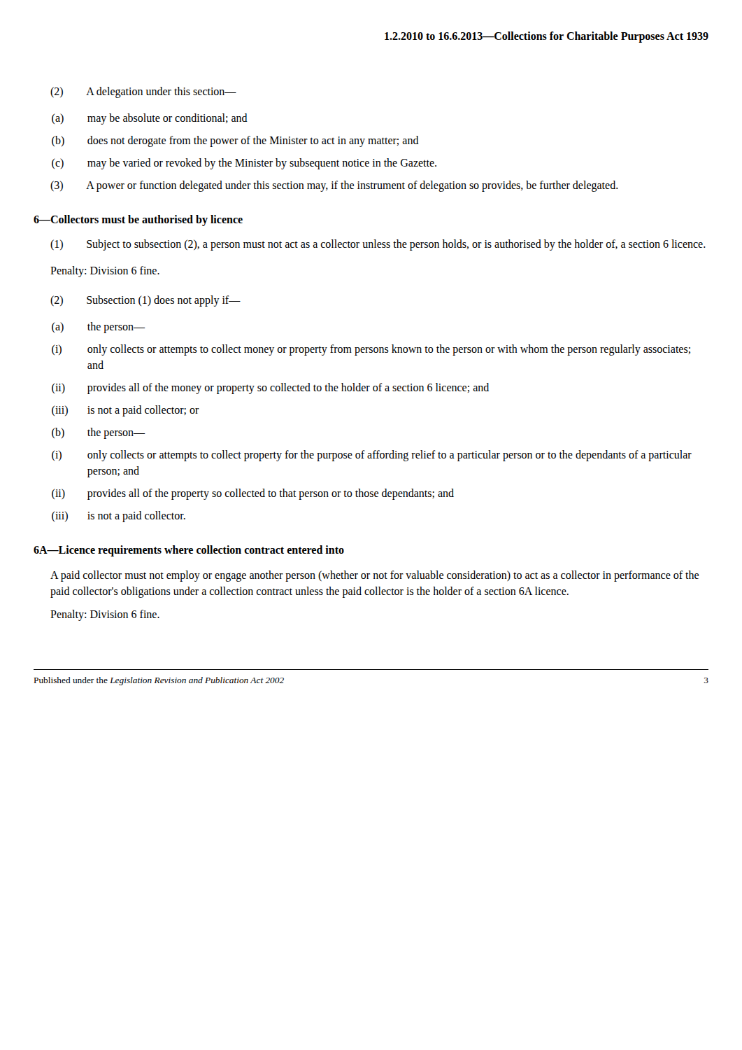1.2.2010 to 16.6.2013—Collections for Charitable Purposes Act 1939
(2)
A delegation under this section—
(a)
may be absolute or conditional; and
(b)
does not derogate from the power of the Minister to act in any matter; and
(c)
may be varied or revoked by the Minister by subsequent notice in the Gazette.
(3)
A power or function delegated under this section may, if the instrument of delegation so provides, be further delegated.
6—Collectors must be authorised by licence
(1)
Subject to subsection (2), a person must not act as a collector unless the person holds, or is authorised by the holder of, a section 6 licence.
Penalty: Division 6 fine.
(2)
Subsection (1) does not apply if—
(a)
the person—
(i)
only collects or attempts to collect money or property from persons known to the person or with whom the person regularly associates; and
(ii)
provides all of the money or property so collected to the holder of a section 6 licence; and
(iii)
is not a paid collector; or
(b)
the person—
(i)
only collects or attempts to collect property for the purpose of affording relief to a particular person or to the dependants of a particular person; and
(ii)
provides all of the property so collected to that person or to those dependants; and
(iii)
is not a paid collector.
6A—Licence requirements where collection contract entered into
A paid collector must not employ or engage another person (whether or not for valuable consideration) to act as a collector in performance of the paid collector's obligations under a collection contract unless the paid collector is the holder of a section 6A licence.
Penalty: Division 6 fine.
Published under the Legislation Revision and Publication Act 2002
3